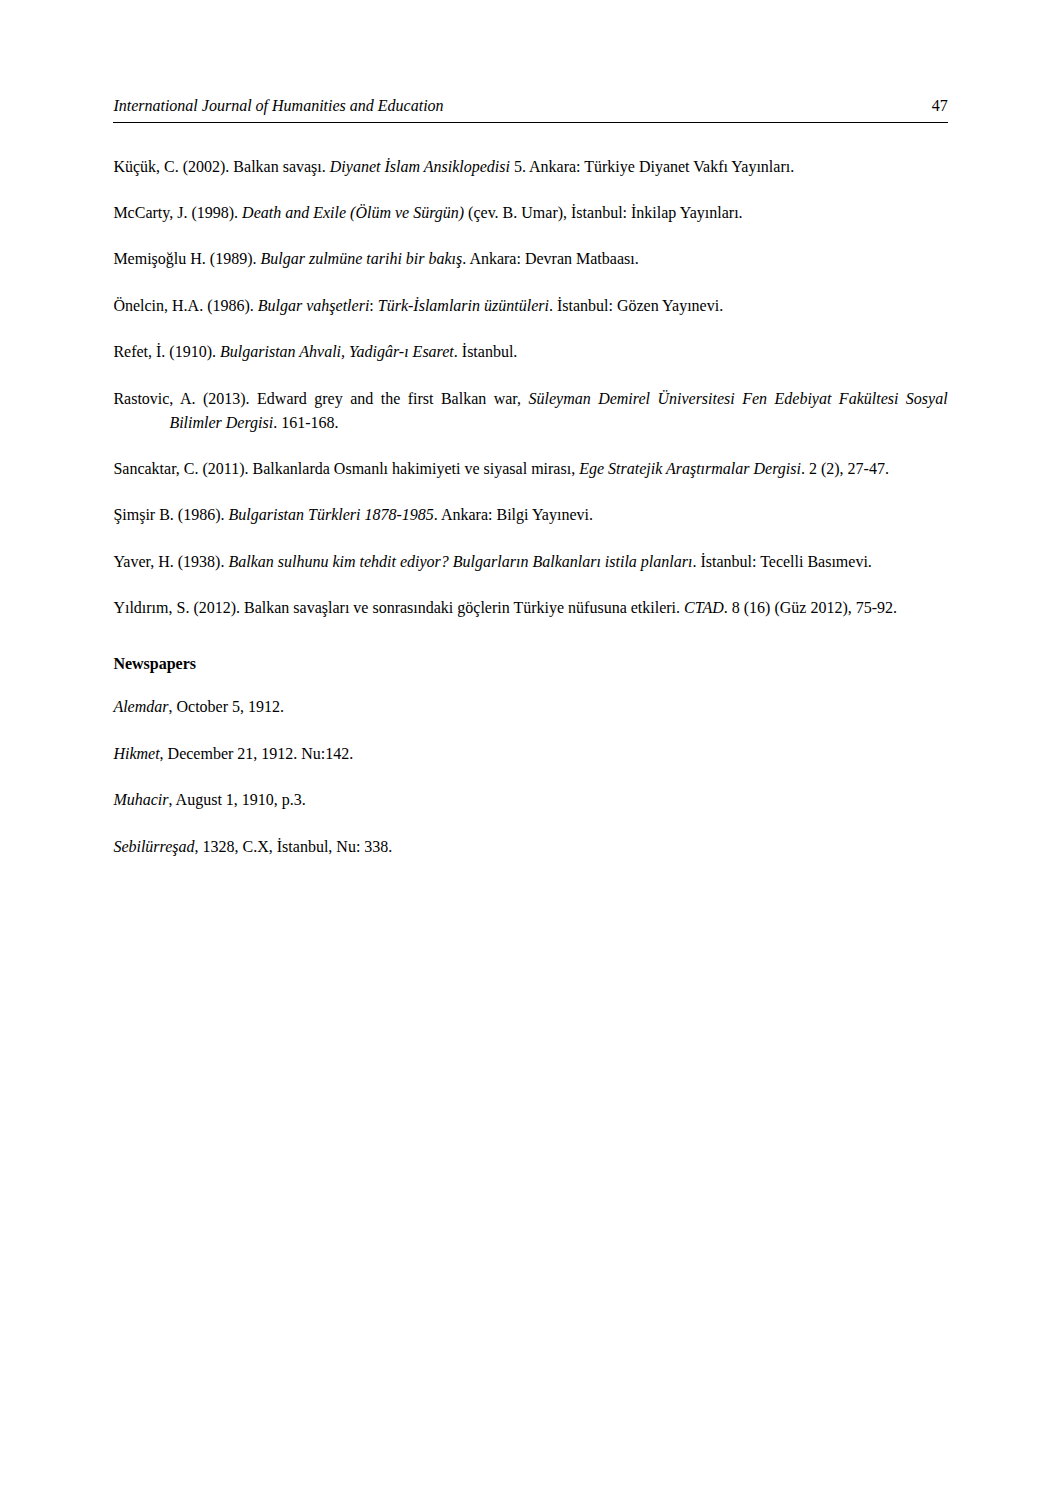International Journal of Humanities and Education 47
Küçük, C. (2002). Balkan savaşı. Diyanet İslam Ansiklopedisi 5. Ankara: Türkiye Diyanet Vakfı Yayınları.
McCarty, J. (1998). Death and Exile (Ölüm ve Sürgün) (çev. B. Umar), İstanbul: İnkilap Yayınları.
Memişoğlu H. (1989). Bulgar zulmüne tarihi bir bakış. Ankara: Devran Matbaası.
Önelcin, H.A. (1986). Bulgar vahşetleri: Türk-İslamlarin üzüntüleri. İstanbul: Gözen Yayınevi.
Refet, İ. (1910). Bulgaristan Ahvali, Yadigâr-ı Esaret. İstanbul.
Rastovic, A. (2013). Edward grey and the first Balkan war, Süleyman Demirel Üniversitesi Fen Edebiyat Fakültesi Sosyal Bilimler Dergisi. 161-168.
Sancaktar, C. (2011). Balkanlarda Osmanlı hakimiyeti ve siyasal mirası, Ege Stratejik Araştırmalar Dergisi. 2 (2), 27-47.
Şimşir B. (1986). Bulgaristan Türkleri 1878-1985. Ankara: Bilgi Yayınevi.
Yaver, H. (1938). Balkan sulhunu kim tehdit ediyor? Bulgarların Balkanları istila planları. İstanbul: Tecelli Basımevi.
Yıldırım, S. (2012). Balkan savaşları ve sonrasındaki göçlerin Türkiye nüfusuna etkileri. CTAD. 8 (16) (Güz 2012), 75-92.
Newspapers
Alemdar, October 5, 1912.
Hikmet, December 21, 1912. Nu:142.
Muhacir, August 1, 1910, p.3.
Sebilürreşad, 1328, C.X, İstanbul, Nu: 338.